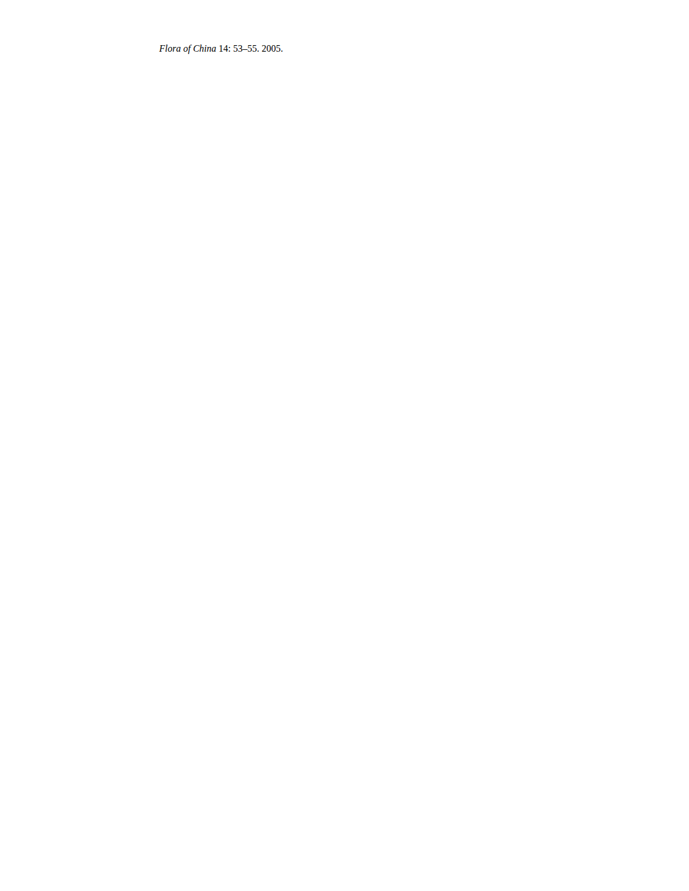Flora of China 14: 53–55. 2005.